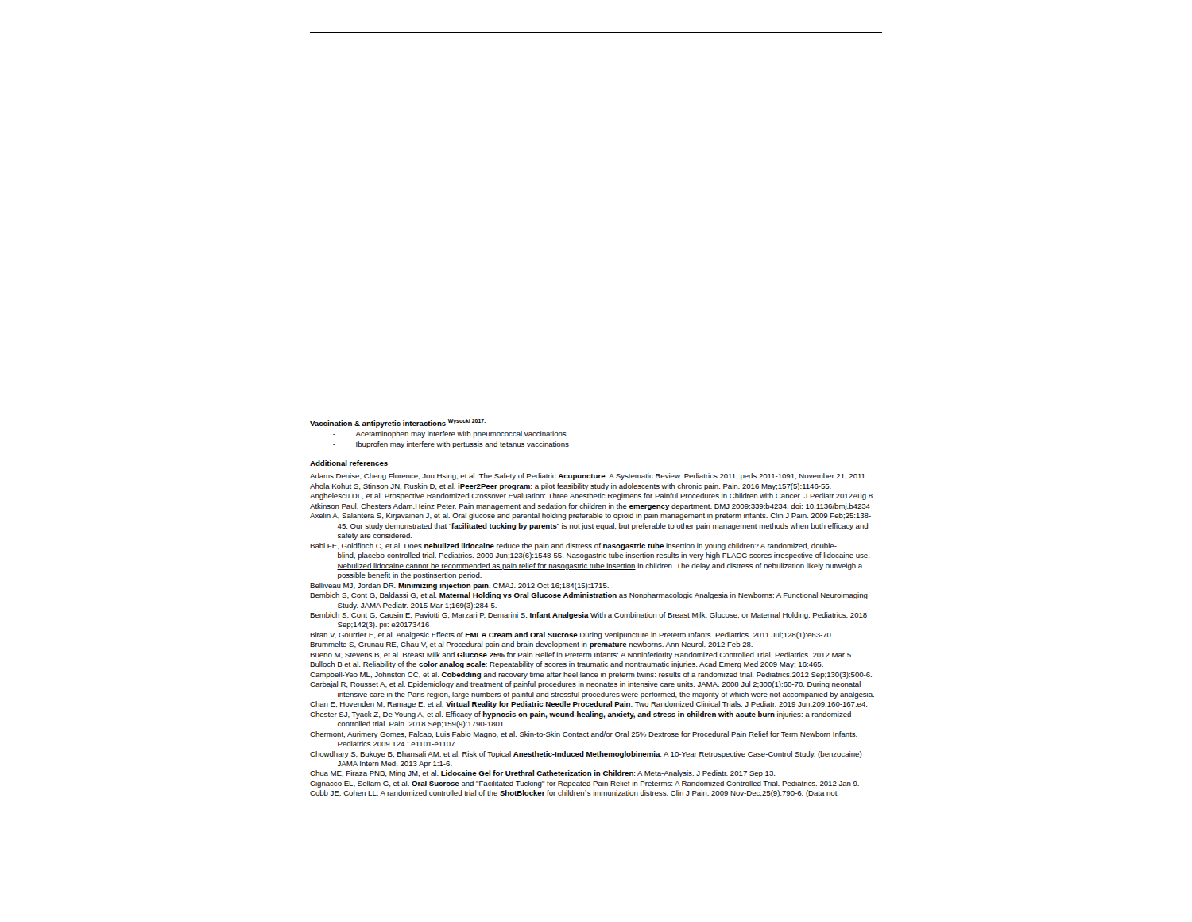Vaccination & antipyretic interactions Wysocki 2017:
Acetaminophen may interfere with pneumococcal vaccinations
Ibuprofen may interfere with pertussis and tetanus vaccinations
Additional references
Adams Denise, Cheng Florence, Jou Hsing, et al. The Safety of Pediatric Acupuncture: A Systematic Review. Pediatrics 2011; peds.2011-1091; November 21, 2011
Ahola Kohut S, Stinson JN, Ruskin D, et al. iPeer2Peer program: a pilot feasibility study in adolescents with chronic pain. Pain. 2016 May;157(5):1146-55.
Anghelescu DL, et al. Prospective Randomized Crossover Evaluation: Three Anesthetic Regimens for Painful Procedures in Children with Cancer. J Pediatr.2012Aug 8.
Atkinson Paul, Chesters Adam,Heinz Peter. Pain management and sedation for children in the emergency department. BMJ 2009;339:b4234, doi: 10.1136/bmj.b4234
Axelin A, Salantera S, Kirjavainen J, et al. Oral glucose and parental holding preferable to opioid in pain management in preterm infants. Clin J Pain. 2009 Feb;25:138-
45. Our study demonstrated that “facilitated tucking by parents” is not just equal, but preferable to other pain management methods when both efficacy and
safety are considered.
Babl FE, Goldfinch C, et al. Does nebulized lidocaine reduce the pain and distress of nasogastric tube insertion in young children? A randomized, double-
blind, placebo-controlled trial. Pediatrics. 2009 Jun;123(6):1548-55. Nasogastric tube insertion results in very high FLACC scores irrespective of lidocaine use.
Nebulized lidocaine cannot be recommended as pain relief for nasogastric tube insertion in children. The delay and distress of nebulization likely outweigh a
possible benefit in the postinsertion period.
Belliveau MJ, Jordan DR. Minimizing injection pain. CMAJ. 2012 Oct 16;184(15):1715.
Bembich S, Cont G, Baldassi G, et al. Maternal Holding vs Oral Glucose Administration as Nonpharmacologic Analgesia in Newborns: A Functional Neuroimaging
Study. JAMA Pediatr. 2015 Mar 1;169(3):284-5.
Bembich S, Cont G, Causin E, Paviotti G, Marzari P, Demarini S. Infant Analgesia With a Combination of Breast Milk, Glucose, or Maternal Holding. Pediatrics. 2018
Sep;142(3). pii: e20173416
Biran V, Gourrier E, et al. Analgesic Effects of EMLA Cream and Oral Sucrose During Venipuncture in Preterm Infants. Pediatrics. 2011 Jul;128(1):e63-70.
Brummelte S, Grunau RE, Chau V, et al Procedural pain and brain development in premature newborns. Ann Neurol. 2012 Feb 28.
Bueno M, Stevens B, et al. Breast Milk and Glucose 25% for Pain Relief in Preterm Infants: A Noninferiority Randomized Controlled Trial. Pediatrics. 2012 Mar 5.
Bulloch B et al. Reliability of the color analog scale: Repeatability of scores in traumatic and nontraumatic injuries. Acad Emerg Med 2009 May; 16:465.
Campbell-Yeo ML, Johnston CC, et al. Cobedding and recovery time after heel lance in preterm twins: results of a randomized trial. Pediatrics.2012 Sep;130(3):500-6.
Carbajal R, Rousset A, et al. Epidemiology and treatment of painful procedures in neonates in intensive care units. JAMA. 2008 Jul 2;300(1):60-70. During neonatal
intensive care in the Paris region, large numbers of painful and stressful procedures were performed, the majority of which were not accompanied by analgesia.
Chan E, Hovenden M, Ramage E, et al. Virtual Reality for Pediatric Needle Procedural Pain: Two Randomized Clinical Trials. J Pediatr. 2019 Jun;209:160-167.e4.
Chester SJ, Tyack Z, De Young A, et al. Efficacy of hypnosis on pain, wound-healing, anxiety, and stress in children with acute burn injuries: a randomized
controlled trial. Pain. 2018 Sep;159(9):1790-1801.
Chermont, Aurimery Gomes, Falcao, Luis Fabio Magno, et al. Skin-to-Skin Contact and/or Oral 25% Dextrose for Procedural Pain Relief for Term Newborn Infants.
Pediatrics 2009 124 : e1101-e1107.
Chowdhary S, Bukoye B, Bhansali AM, et al. Risk of Topical Anesthetic-Induced Methemoglobinemia: A 10-Year Retrospective Case-Control Study. (benzocaine)
JAMA Intern Med. 2013 Apr 1:1-6.
Chua ME, Firaza PNB, Ming JM, et al. Lidocaine Gel for Urethral Catheterization in Children: A Meta-Analysis. J Pediatr. 2017 Sep 13.
Cignacco EL, Sellam G, et al. Oral Sucrose and "Facilitated Tucking" for Repeated Pain Relief in Preterms: A Randomized Controlled Trial. Pediatrics. 2012 Jan 9.
Cobb JE, Cohen LL. A randomized controlled trial of the ShotBlocker for children`s immunization distress. Clin J Pain. 2009 Nov-Dec;25(9):790-6. (Data not